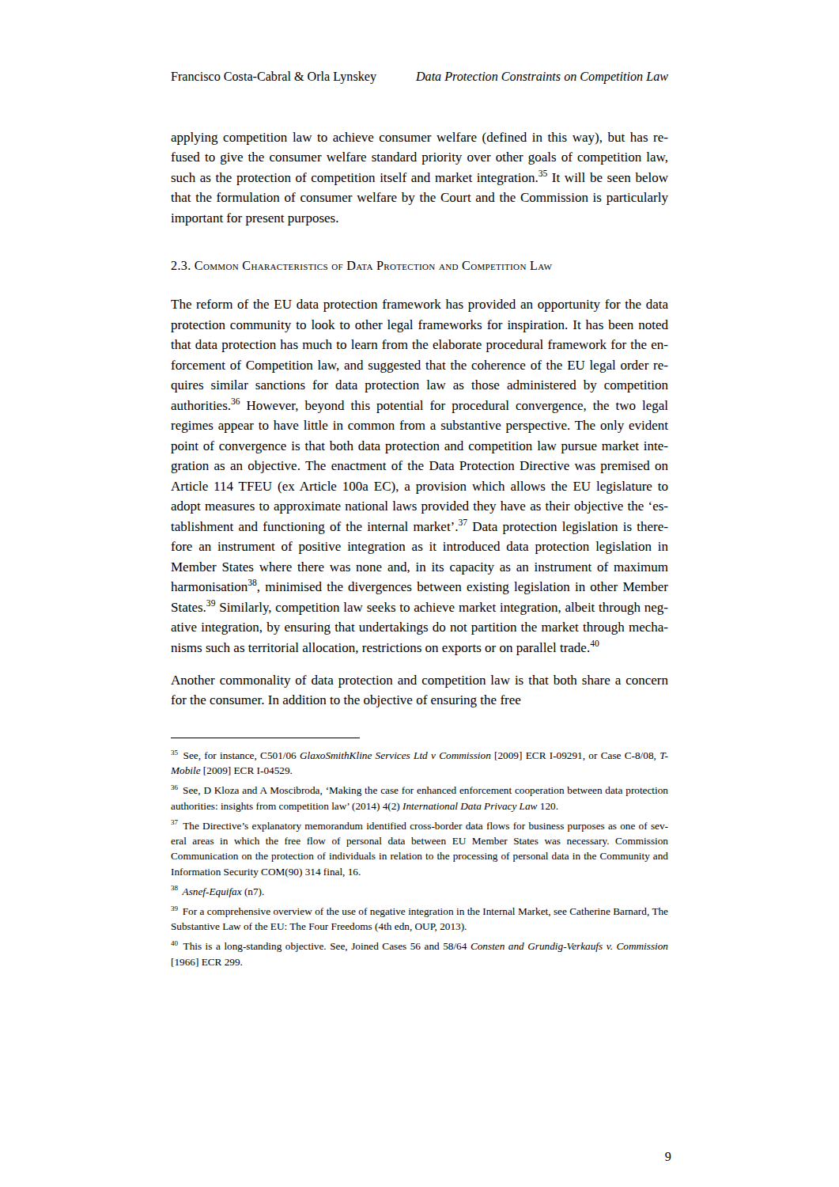Francisco Costa-Cabral & Orla Lynskey Data Protection Constraints on Competition Law
applying competition law to achieve consumer welfare (defined in this way), but has refused to give the consumer welfare standard priority over other goals of competition law, such as the protection of competition itself and market integration.35 It will be seen below that the formulation of consumer welfare by the Court and the Commission is particularly important for present purposes.
2.3. Common Characteristics of Data Protection and Competition Law
The reform of the EU data protection framework has provided an opportunity for the data protection community to look to other legal frameworks for inspiration. It has been noted that data protection has much to learn from the elaborate procedural framework for the enforcement of Competition law, and suggested that the coherence of the EU legal order requires similar sanctions for data protection law as those administered by competition authorities.36 However, beyond this potential for procedural convergence, the two legal regimes appear to have little in common from a substantive perspective. The only evident point of convergence is that both data protection and competition law pursue market integration as an objective. The enactment of the Data Protection Directive was premised on Article 114 TFEU (ex Article 100a EC), a provision which allows the EU legislature to adopt measures to approximate national laws provided they have as their objective the ‘establishment and functioning of the internal market’.37 Data protection legislation is therefore an instrument of positive integration as it introduced data protection legislation in Member States where there was none and, in its capacity as an instrument of maximum harmonisation38, minimised the divergences between existing legislation in other Member States.39 Similarly, competition law seeks to achieve market integration, albeit through negative integration, by ensuring that undertakings do not partition the market through mechanisms such as territorial allocation, restrictions on exports or on parallel trade.40
Another commonality of data protection and competition law is that both share a concern for the consumer. In addition to the objective of ensuring the free
35 See, for instance, C501/06 GlaxoSmithKline Services Ltd v Commission [2009] ECR I-09291, or Case C-8/08, T-Mobile [2009] ECR I-04529.
36 See, D Kloza and A Moscibroda, ‘Making the case for enhanced enforcement cooperation between data protection authorities: insights from competition law’ (2014) 4(2) International Data Privacy Law 120.
37 The Directive’s explanatory memorandum identified cross-border data flows for business purposes as one of several areas in which the free flow of personal data between EU Member States was necessary. Commission Communication on the protection of individuals in relation to the processing of personal data in the Community and Information Security COM(90) 314 final, 16.
38 Asnef-Equifax (n7).
39 For a comprehensive overview of the use of negative integration in the Internal Market, see Catherine Barnard, The Substantive Law of the EU: The Four Freedoms (4th edn, OUP, 2013).
40 This is a long-standing objective. See, Joined Cases 56 and 58/64 Consten and Grundig-Verkaufs v. Commission [1966] ECR 299.
9